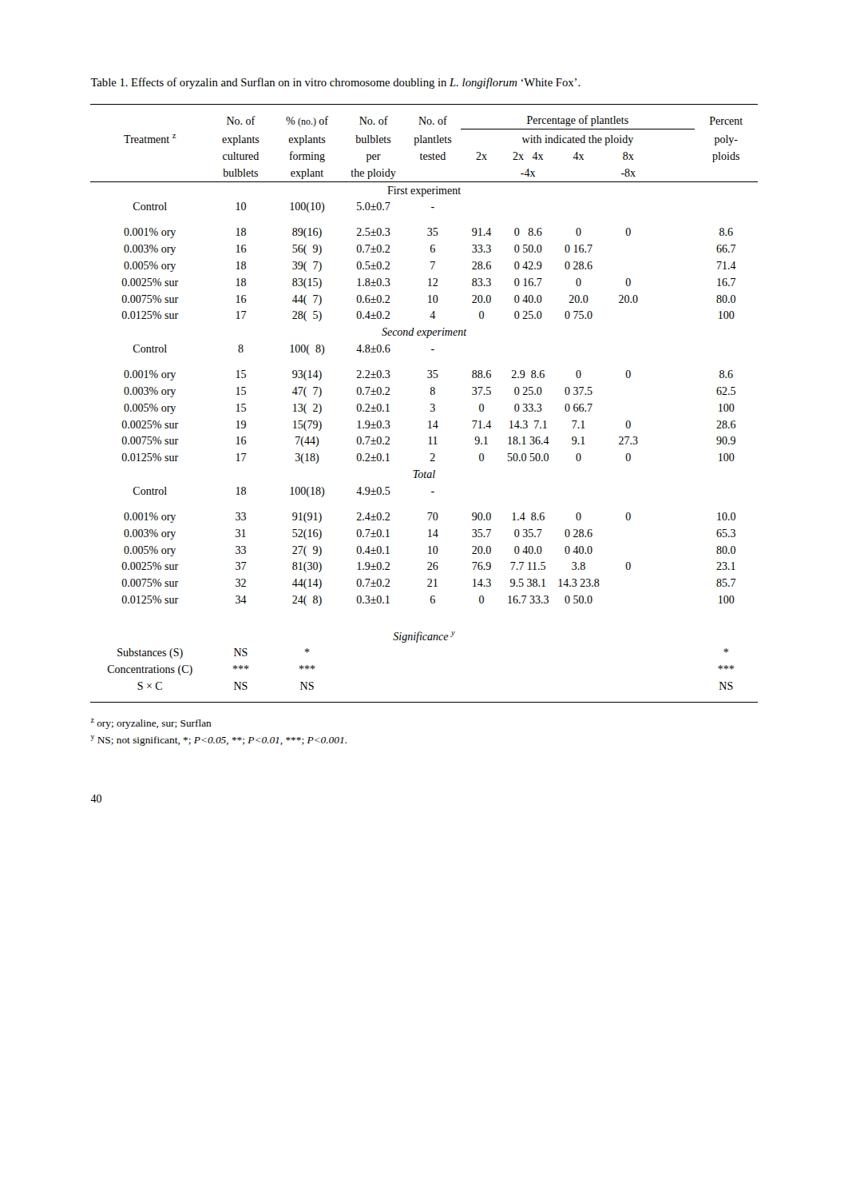Table 1. Effects of oryzalin and Surflan on in vitro chromosome doubling in L. longiflorum ‘White Fox’.
| | No. of | % (no.) of | No. of | No. of | Percentage of plantlets | Percent |
| Treatment z | explants | explants | bulblets | plantlets | with indicated the ploidy | poly- |
| | cultured | forming | per | tested | 2x | 2x 4x | 4x | 8x | | ploids |
| | bulblets | explant | the ploidy | | | -4x | | -8x | | |
| First experiment |
| Control | 10 | 100(10) | 5.0±0.7 | - | | | | | | |
| 0.001% ory | 18 | 89(16) | 2.5±0.3 | 35 | 91.4 | 0 8.6 | 0 | 0 | | 8.6 |
| 0.003% ory | 16 | 56( 9) | 0.7±0.2 | 6 | 33.3 | 0 50.0 | 0 16.7 | | | 66.7 |
| 0.005% ory | 18 | 39( 7) | 0.5±0.2 | 7 | 28.6 | 0 42.9 | 0 28.6 | | | 71.4 |
| 0.0025% sur | 18 | 83(15) | 1.8±0.3 | 12 | 83.3 | 0 16.7 | 0 | 0 | | 16.7 |
| 0.0075% sur | 16 | 44( 7) | 0.6±0.2 | 10 | 20.0 | 0 40.0 | 20.0 | 20.0 | | 80.0 |
| 0.0125% sur | 17 | 28( 5) | 0.4±0.2 | 4 | 0 | 0 25.0 | 0 75.0 | | | 100 |
| Second experiment |
| Control | 8 | 100( 8) | 4.8±0.6 | - | | | | | | |
| 0.001% ory | 15 | 93(14) | 2.2±0.3 | 35 | 88.6 | 2.9 8.6 | 0 | 0 | | 8.6 |
| 0.003% ory | 15 | 47( 7) | 0.7±0.2 | 8 | 37.5 | 0 25.0 | 0 37.5 | | | 62.5 |
| 0.005% ory | 15 | 13( 2) | 0.2±0.1 | 3 | 0 | 0 33.3 | 0 66.7 | | | 100 |
| 0.0025% sur | 19 | 15(79) | 1.9±0.3 | 14 | 71.4 | 14.3 7.1 | 7.1 | 0 | | 28.6 |
| 0.0075% sur | 16 | 7(44) | 0.7±0.2 | 11 | 9.1 | 18.1 36.4 | 9.1 | 27.3 | | 90.9 |
| 0.0125% sur | 17 | 3(18) | 0.2±0.1 | 2 | 0 | 50.0 50.0 | 0 | 0 | | 100 |
| Total |
| Control | 18 | 100(18) | 4.9±0.5 | - | | | | | | |
| 0.001% ory | 33 | 91(91) | 2.4±0.2 | 70 | 90.0 | 1.4 8.6 | 0 | 0 | | 10.0 |
| 0.003% ory | 31 | 52(16) | 0.7±0.1 | 14 | 35.7 | 0 35.7 | 0 28.6 | | | 65.3 |
| 0.005% ory | 33 | 27( 9) | 0.4±0.1 | 10 | 20.0 | 0 40.0 | 0 40.0 | | | 80.0 |
| 0.0025% sur | 37 | 81(30) | 1.9±0.2 | 26 | 76.9 | 7.7 11.5 | 3.8 | 0 | | 23.1 |
| 0.0075% sur | 32 | 44(14) | 0.7±0.2 | 21 | 14.3 | 9.5 38.1 | 14.3 23.8 | | | 85.7 |
| 0.0125% sur | 34 | 24( 8) | 0.3±0.1 | 6 | 0 | 16.7 33.3 | 0 50.0 | | | 100 |
| Significance y |
| Substances (S) | NS | * | | | | | | | | * |
| Concentrations (C) | *** | *** | | | | | | | | *** |
| S × C | NS | NS | | | | | | | | NS |
z ory; oryzaline, sur; Surflan
y NS; not significant, *; P<0.05, **; P<0.01, ***; P<0.001.
40